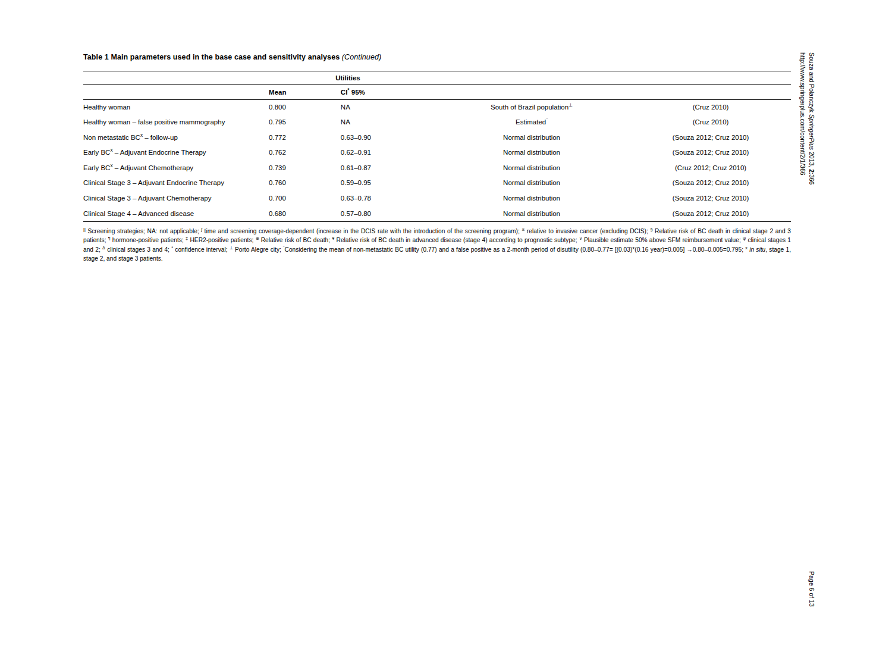Table 1 Main parameters used in the base case and sensitivity analyses (Continued)
| | Utilities | | |
| --- | --- | --- | --- |
| | Mean | CI * 95% | | |
| Healthy woman | 0.800 | NA | South of Brazil population ⊥ | (Cruz 2010) |
| Healthy woman – false positive mammography | 0.795 | NA | Estimated ¨ | (Cruz 2010) |
| Non metastatic BC x – follow-up | 0.772 | 0.63–0.90 | Normal distribution | (Souza 2012; Cruz 2010) |
| Early BC x – Adjuvant Endocrine Therapy | 0.762 | 0.62–0.91 | Normal distribution | (Souza 2012; Cruz 2010) |
| Early BC x – Adjuvant Chemotherapy | 0.739 | 0.61–0.87 | Normal distribution | (Cruz 2012; Cruz 2010) |
| Clinical Stage 3 – Adjuvant Endocrine Therapy | 0.760 | 0.59–0.95 | Normal distribution | (Souza 2012; Cruz 2010) |
| Clinical Stage 3 – Adjuvant Chemotherapy | 0.700 | 0.63–0.78 | Normal distribution | (Souza 2012; Cruz 2010) |
| Clinical Stage 4 – Advanced disease | 0.680 | 0.57–0.80 | Normal distribution | (Souza 2012; Cruz 2010) |
|| Screening strategies; NA: not applicable; ʃ time and screening coverage-dependent (increase in the DCIS rate with the introduction of the screening program); Ξ relative to invasive cancer (excluding DCIS); § Relative risk of BC death in clinical stage 2 and 3 patients; ¶ hormone-positive patients; ‡ HER2-positive patients; ⊕ Relative risk of BC death; ¥ Relative risk of BC death in advanced disease (stage 4) according to prognostic subtype; ∨ Plausible estimate 50% above SFM reimbursement value; ψ clinical stages 1 and 2; Δ clinical stages 3 and 4; * confidence interval; ⊥ Porto Alegre city; ¨Considering the mean of non-metastatic BC utility (0.77) and a false positive as a 2-month period of disutility (0.80–0.77= [(0.03)*(0.16 year)=0.005] →0.80–0.005=0.795; x in situ, stage 1, stage 2, and stage 3 patients.
Souza and Polanczyk SpringerPlus 2013, 2:366
http://www.springerplus.com/content/2/1/366
Page 6 of 13